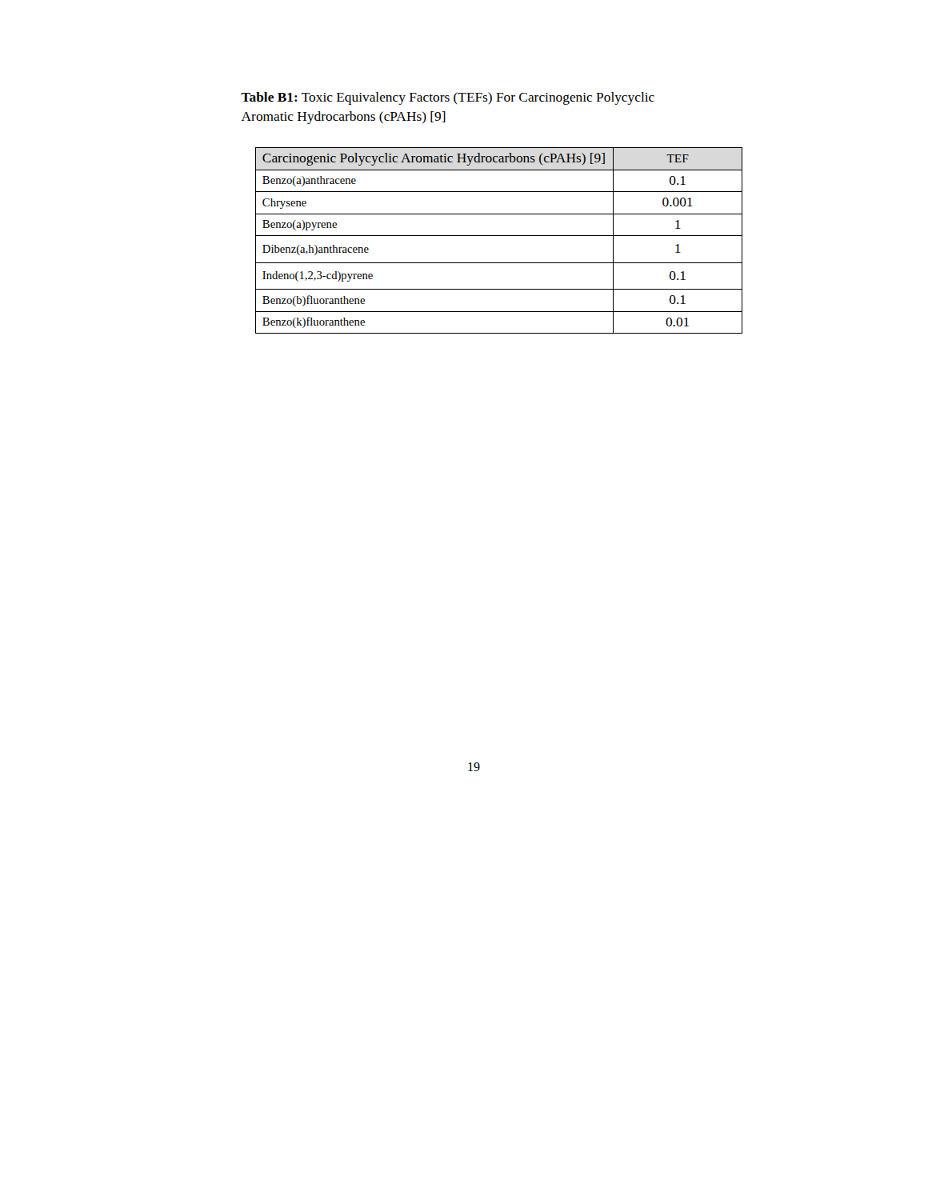Table B1: Toxic Equivalency Factors (TEFs) For Carcinogenic Polycyclic Aromatic Hydrocarbons (cPAHs) [9]
| Carcinogenic Polycyclic Aromatic Hydrocarbons (cPAHs) [9] | TEF |
| --- | --- |
| Benzo(a)anthracene | 0.1 |
| Chrysene | 0.001 |
| Benzo(a)pyrene | 1 |
| Dibenz(a,h)anthracene | 1 |
| Indeno(1,2,3-cd)pyrene | 0.1 |
| Benzo(b)fluoranthene | 0.1 |
| Benzo(k)fluoranthene | 0.01 |
19